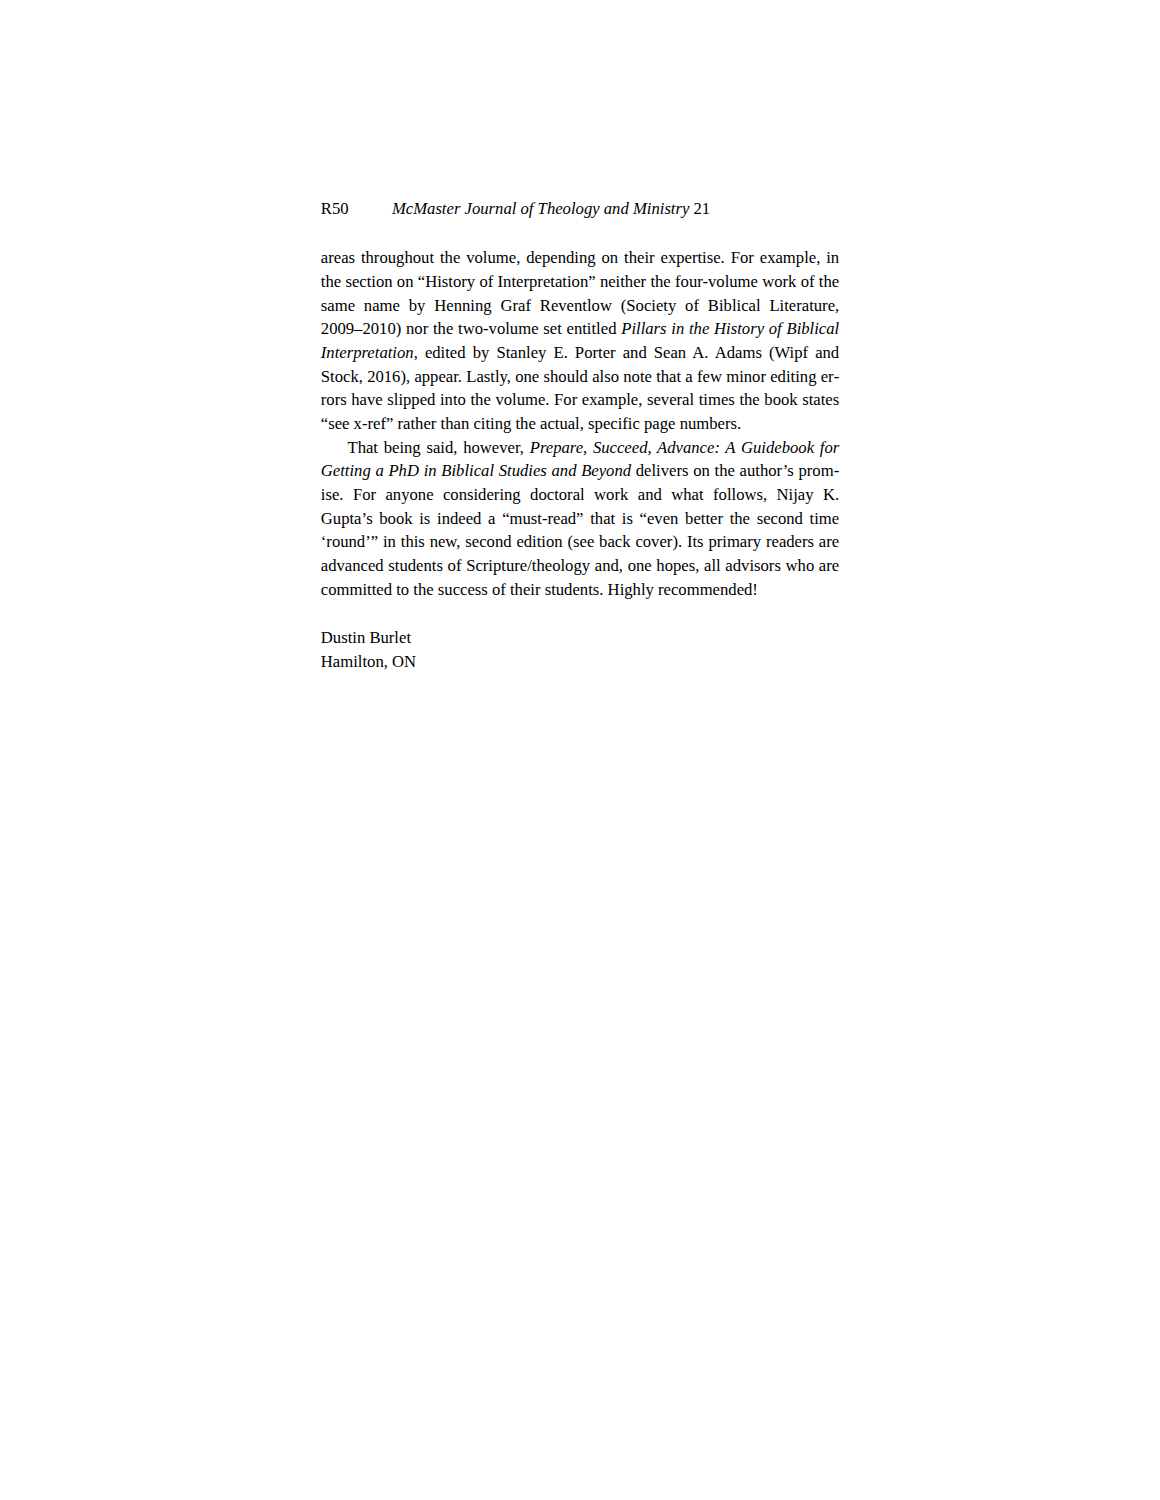R50 McMaster Journal of Theology and Ministry 21
areas throughout the volume, depending on their expertise. For example, in the section on “History of Interpretation” neither the four-volume work of the same name by Henning Graf Reventlow (Society of Biblical Literature, 2009–2010) nor the two-volume set entitled Pillars in the History of Biblical Interpretation, edited by Stanley E. Porter and Sean A. Adams (Wipf and Stock, 2016), appear. Lastly, one should also note that a few minor editing errors have slipped into the volume. For example, several times the book states “see x-ref” rather than citing the actual, specific page numbers.
That being said, however, Prepare, Succeed, Advance: A Guidebook for Getting a PhD in Biblical Studies and Beyond delivers on the author’s promise. For anyone considering doctoral work and what follows, Nijay K. Gupta’s book is indeed a “must-read” that is “even better the second time ‘round’” in this new, second edition (see back cover). Its primary readers are advanced students of Scripture/theology and, one hopes, all advisors who are committed to the success of their students. Highly recommended!
Dustin Burlet
Hamilton, ON